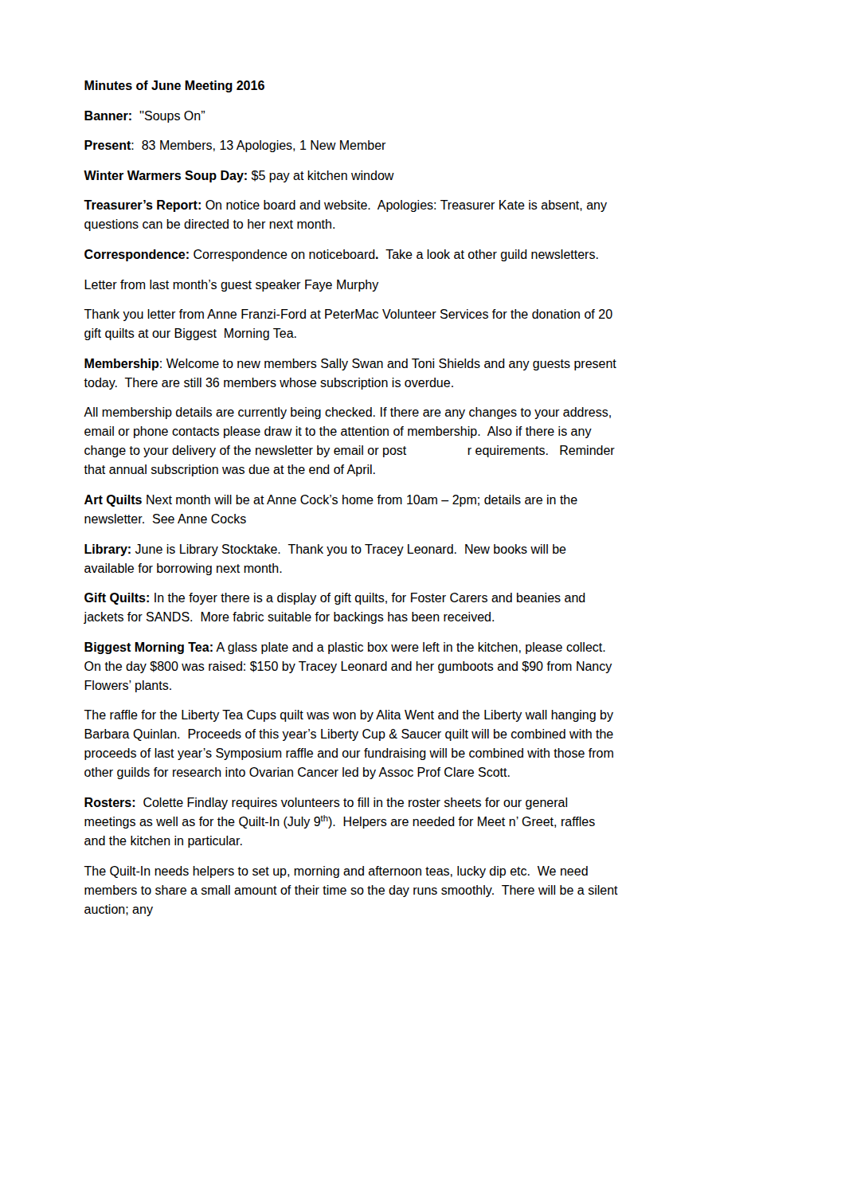Minutes of June Meeting 2016
Banner: ''Soups On”
Present: 83 Members, 13 Apologies, 1 New Member
Winter Warmers Soup Day: $5 pay at kitchen window
Treasurer’s Report: On notice board and website. Apologies: Treasurer Kate is absent, any questions can be directed to her next month.
Correspondence: Correspondence on noticeboard. Take a look at other guild newsletters.
Letter from last month’s guest speaker Faye Murphy
Thank you letter from Anne Franzi-Ford at PeterMac Volunteer Services for the donation of 20 gift quilts at our Biggest Morning Tea.
Membership: Welcome to new members Sally Swan and Toni Shields and any guests present today. There are still 36 members whose subscription is overdue.
All membership details are currently being checked. If there are any changes to your address, email or phone contacts please draw it to the attention of membership. Also if there is any change to your delivery of the newsletter by email or post r equirements. Reminder that annual subscription was due at the end of April.
Art Quilts Next month will be at Anne Cock’s home from 10am – 2pm; details are in the newsletter. See Anne Cocks
Library: June is Library Stocktake. Thank you to Tracey Leonard. New books will be available for borrowing next month.
Gift Quilts: In the foyer there is a display of gift quilts, for Foster Carers and beanies and jackets for SANDS. More fabric suitable for backings has been received.
Biggest Morning Tea: A glass plate and a plastic box were left in the kitchen, please collect. On the day $800 was raised: $150 by Tracey Leonard and her gumboots and $90 from Nancy Flowers’ plants.
The raffle for the Liberty Tea Cups quilt was won by Alita Went and the Liberty wall hanging by Barbara Quinlan. Proceeds of this year’s Liberty Cup & Saucer quilt will be combined with the proceeds of last year’s Symposium raffle and our fundraising will be combined with those from other guilds for research into Ovarian Cancer led by Assoc Prof Clare Scott.
Rosters: Colette Findlay requires volunteers to fill in the roster sheets for our general meetings as well as for the Quilt-In (July 9th). Helpers are needed for Meet n’ Greet, raffles and the kitchen in particular.
The Quilt-In needs helpers to set up, morning and afternoon teas, lucky dip etc. We need members to share a small amount of their time so the day runs smoothly. There will be a silent auction; any